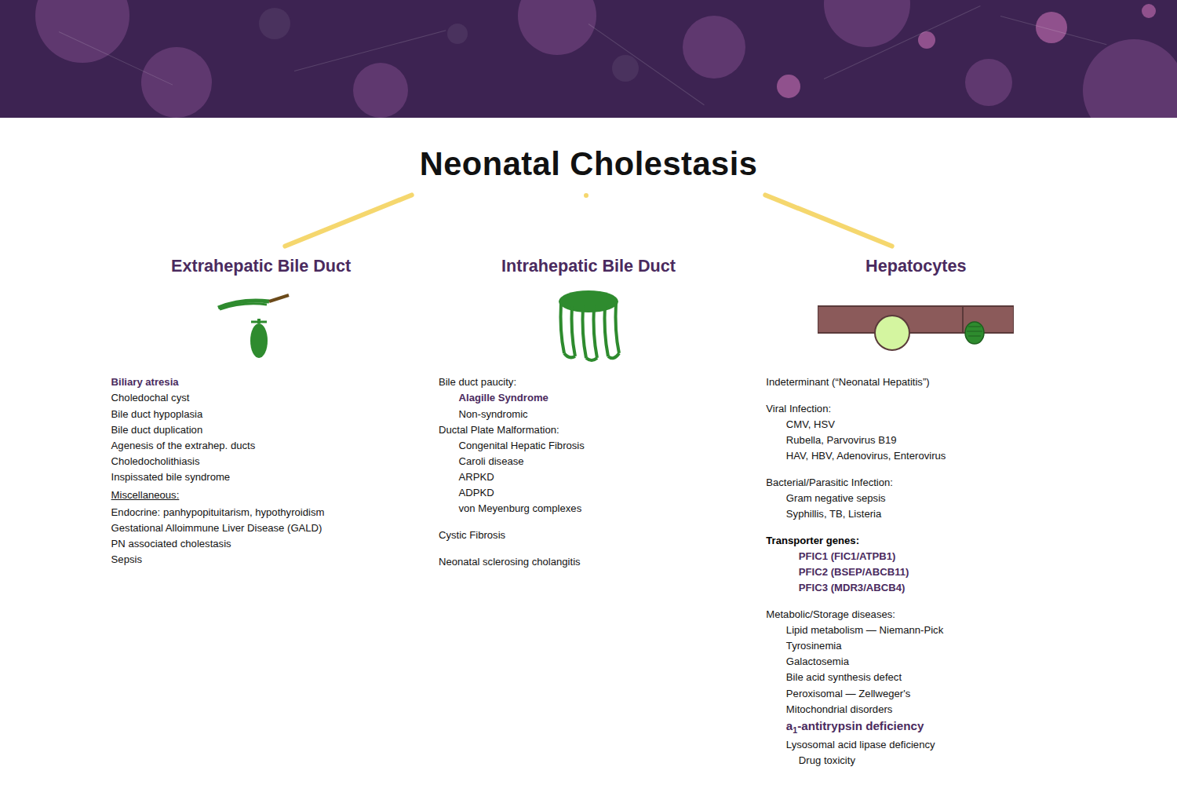Neonatal Cholestasis
Extrahepatic Bile Duct
Biliary atresia
Choledochal cyst
Bile duct hypoplasia
Bile duct duplication
Agenesis of the extrahep. ducts
Choledocholithiasis
Inspissated bile syndrome
Miscellaneous:
Endocrine: panhypopituitarism, hypothyroidism
Gestational Alloimmune Liver Disease (GALD)
PN associated cholestasis
Sepsis
Intrahepatic Bile Duct
Bile duct paucity:
Alagille Syndrome
Non-syndromic
Ductal Plate Malformation:
Congenital Hepatic Fibrosis
Caroli disease
ARPKD
ADPKD
von Meyenburg complexes
Cystic Fibrosis
Neonatal sclerosing cholangitis
Hepatocytes
Indeterminant (“Neonatal Hepatitis”)
Viral Infection:
CMV, HSV
Rubella, Parvovirus B19
HAV, HBV, Adenovirus, Enterovirus
Bacterial/Parasitic Infection:
Gram negative sepsis
Syphillis, TB, Listeria
Transporter genes:
PFIC1 (FIC1/ATPB1)
PFIC2 (BSEP/ABCB11)
PFIC3 (MDR3/ABCB4)
Metabolic/Storage diseases:
Lipid metabolism — Niemann-Pick
Tyrosinemia
Galactosemia
Bile acid synthesis defect
Peroxisomal — Zellweger's
Mitochondrial disorders
a1-antitrypsin deficiency
Lysosomal acid lipase deficiency
Drug toxicity